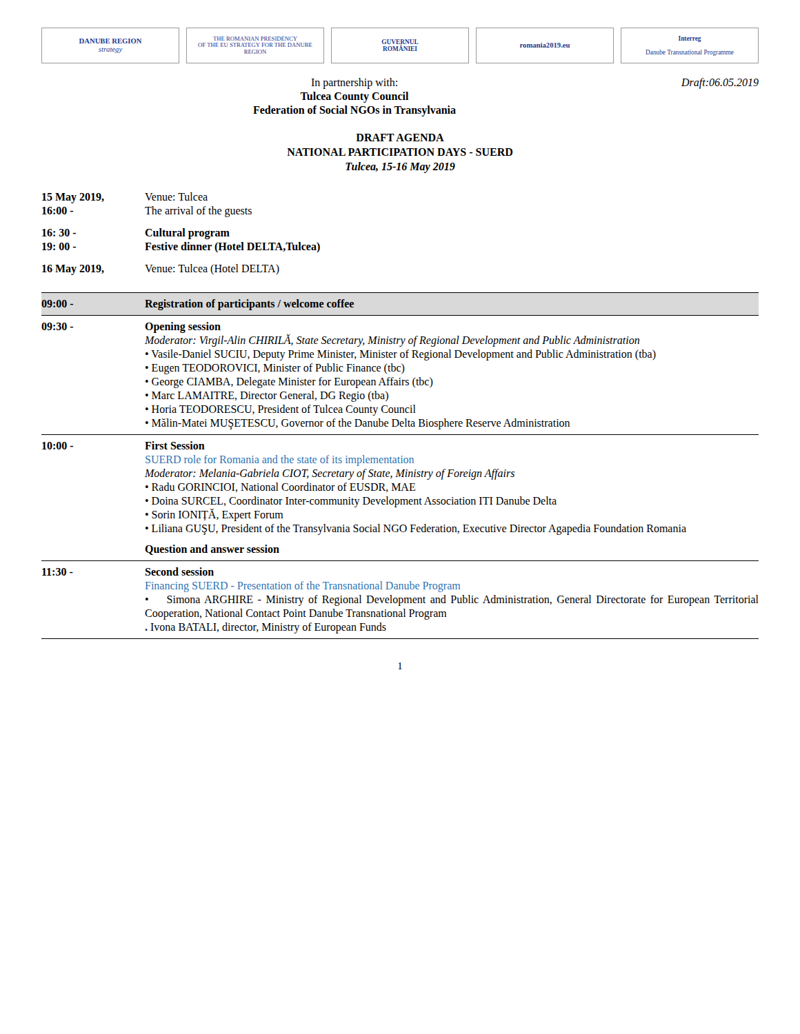DANUBE REGION
strategy
THE ROMANIAN PRESIDENCY
OF THE EU STRATEGY FOR THE DANUBE REGION
GUVERNUL
ROMÂNIEI
romania2019.eu
Interreg
Danube Transnational Programme
In partnership with:
Tulcea County Council
Federation of Social NGOs in Transylvania
Draft:06.05.2019
DRAFT AGENDA
NATIONAL PARTICIPATION DAYS - SUERD
Tulcea, 15-16 May 2019
| 15 May 2019, 16:00 - | Venue: Tulcea The arrival of the guests |
| 16: 30 - 19: 00 - | Cultural program Festive dinner (Hotel DELTA,Tulcea) |
| 16 May 2019, | Venue: Tulcea (Hotel DELTA) |
| 09:00 - | Registration of participants / welcome coffee |
| 09:30 - | Opening session Moderator: Virgil-Alin CHIRILĂ, State Secretary, Ministry of Regional Development and Public Administration Vasile-Daniel SUCIU, Deputy Prime Minister, Minister of Regional Development and Public Administration (tba) Eugen TEODOROVICI, Minister of Public Finance (tbc) George CIAMBA, Delegate Minister for European Affairs (tbc) Marc LAMAITRE, Director General, DG Regio (tba) Horia TEODORESCU, President of Tulcea County Council Mălin-Matei MUŞETESCU, Governor of the Danube Delta Biosphere Reserve Administration |
| 10:00 - | First Session SUERD role for Romania and the state of its implementation Moderator: Melania-Gabriela CIOT, Secretary of State, Ministry of Foreign Affairs Radu GORINCIOI, National Coordinator of EUSDR, MAE Doina SURCEL, Coordinator Inter-community Development Association ITI Danube Delta Sorin IONIȚĂ, Expert Forum Liliana GUŞU, President of the Transylvania Social NGO Federation, Executive Director Agapedia Foundation Romania Question and answer session |
| 11:30 - | Second session Financing SUERD - Presentation of the Transnational Danube Program Simona ARGHIRE - Ministry of Regional Development and Public Administration, General Directorate for European Territorial Cooperation, National Contact Point Danube Transnational Program . Ivona BATALI, director, Ministry of European Funds |
1